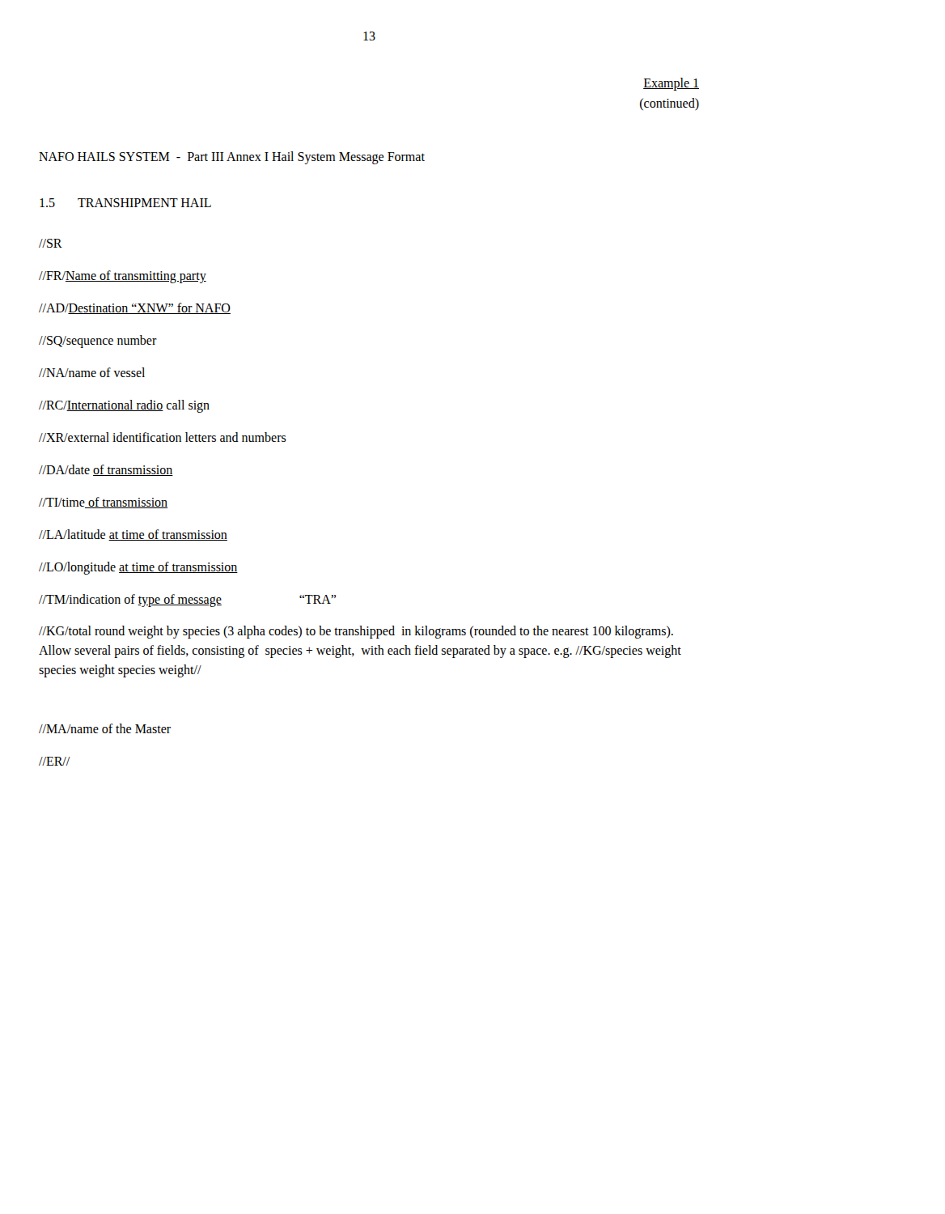13
Example 1
(continued)
NAFO HAILS SYSTEM - Part III Annex I Hail System Message Format
1.5 TRANSHIPMENT HAIL
//SR
//FR/Name of transmitting party
//AD/Destination “XNW” for NAFO
//SQ/sequence number
//NA/name of vessel
//RC/International radio call sign
//XR/external identification letters and numbers
//DA/date of transmission
//TI/time of transmission
//LA/latitude at time of transmission
//LO/longitude at time of transmission
//TM/indication of type of message“TRA”
//KG/total round weight by species (3 alpha codes) to be transhipped in kilograms (rounded to the nearest 100 kilograms). Allow several pairs of fields, consisting of species + weight, with each field separated by a space. e.g. //KG/species weight species weight species weight//
//MA/name of the Master
//ER//